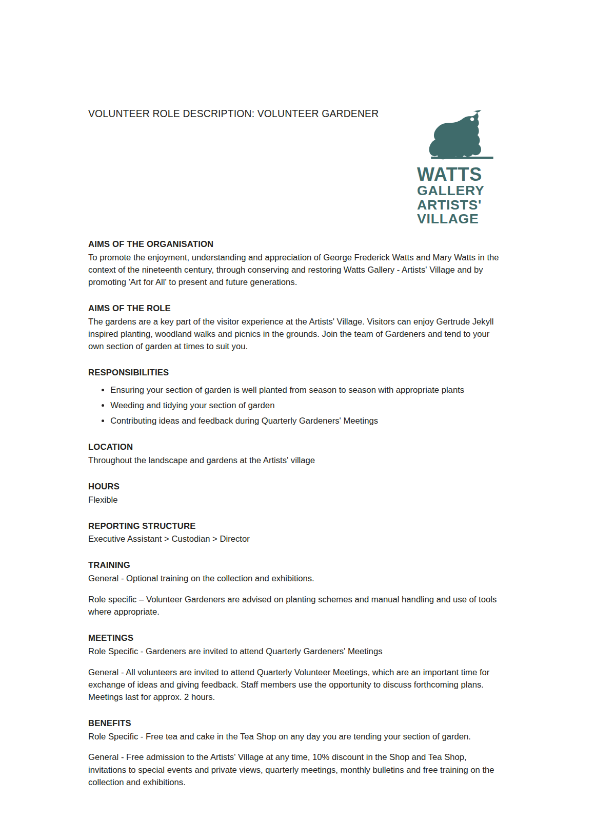WATTS GALLERY ARTISTS' VILLAGE
VOLUNTEER ROLE DESCRIPTION: VOLUNTEER GARDENER
AIMS OF THE ORGANISATION
To promote the enjoyment, understanding and appreciation of George Frederick Watts and Mary Watts in the context of the nineteenth century, through conserving and restoring Watts Gallery - Artists' Village and by promoting 'Art for All' to present and future generations.
AIMS OF THE ROLE
The gardens are a key part of the visitor experience at the Artists' Village. Visitors can enjoy Gertrude Jekyll inspired planting, woodland walks and picnics in the grounds. Join the team of Gardeners and tend to your own section of garden at times to suit you.
RESPONSIBILITIES
Ensuring your section of garden is well planted from season to season with appropriate plants
Weeding and tidying your section of garden
Contributing ideas and feedback during Quarterly Gardeners' Meetings
LOCATION
Throughout the landscape and gardens at the Artists' village
HOURS
Flexible
REPORTING STRUCTURE
Executive Assistant > Custodian > Director
TRAINING
General - Optional training on the collection and exhibitions.
Role specific – Volunteer Gardeners are advised on planting schemes and manual handling and use of tools where appropriate.
MEETINGS
Role Specific - Gardeners are invited to attend Quarterly Gardeners' Meetings
General - All volunteers are invited to attend Quarterly Volunteer Meetings, which are an important time for exchange of ideas and giving feedback. Staff members use the opportunity to discuss forthcoming plans. Meetings last for approx. 2 hours.
BENEFITS
Role Specific - Free tea and cake in the Tea Shop on any day you are tending your section of garden.
General - Free admission to the Artists' Village at any time, 10% discount in the Shop and Tea Shop, invitations to special events and private views, quarterly meetings, monthly bulletins and free training on the collection and exhibitions.